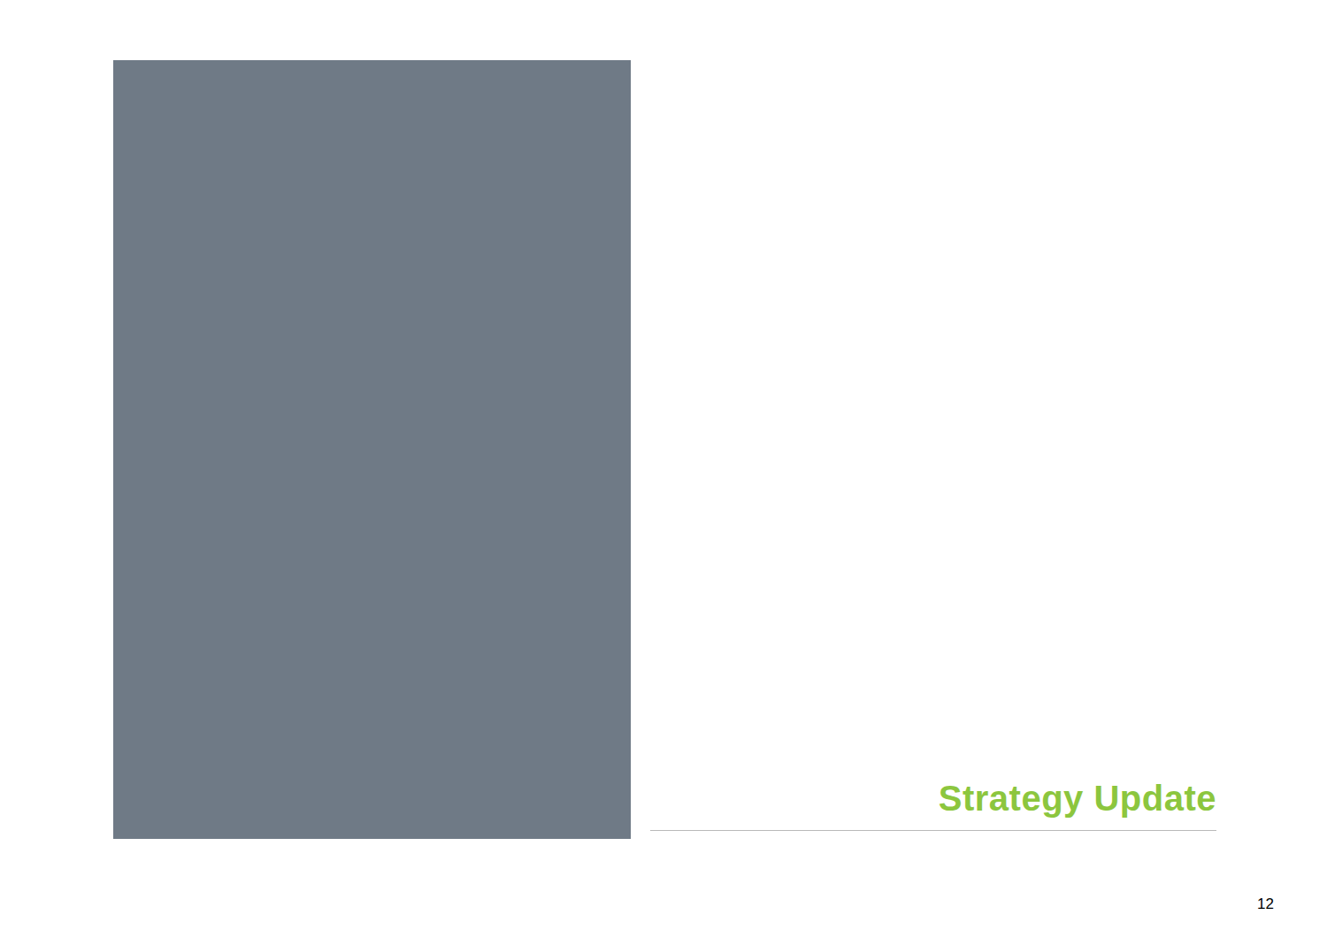Strategy Update
12